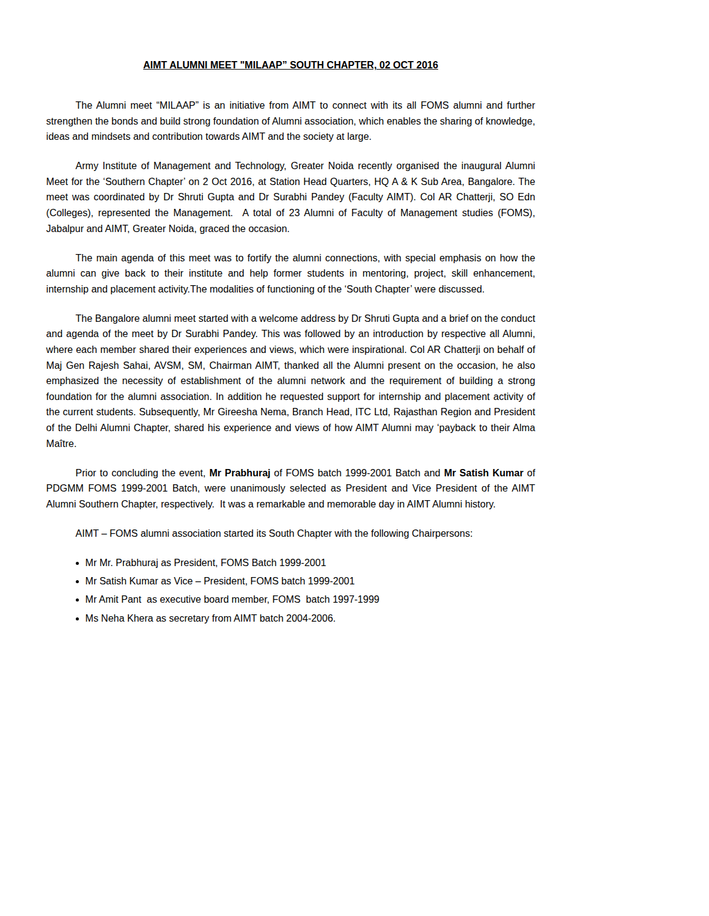AIMT ALUMNI MEET "MILAAP” SOUTH CHAPTER, 02 OCT 2016
The Alumni meet “MILAAP” is an initiative from AIMT to connect with its all FOMS alumni and further strengthen the bonds and build strong foundation of Alumni association, which enables the sharing of knowledge, ideas and mindsets and contribution towards AIMT and the society at large.
Army Institute of Management and Technology, Greater Noida recently organised the inaugural Alumni Meet for the ‘Southern Chapter’ on 2 Oct 2016, at Station Head Quarters, HQ A & K Sub Area, Bangalore. The meet was coordinated by Dr Shruti Gupta and Dr Surabhi Pandey (Faculty AIMT). Col AR Chatterji, SO Edn (Colleges), represented the Management. A total of 23 Alumni of Faculty of Management studies (FOMS), Jabalpur and AIMT, Greater Noida, graced the occasion.
The main agenda of this meet was to fortify the alumni connections, with special emphasis on how the alumni can give back to their institute and help former students in mentoring, project, skill enhancement, internship and placement activity.The modalities of functioning of the ‘South Chapter’ were discussed.
The Bangalore alumni meet started with a welcome address by Dr Shruti Gupta and a brief on the conduct and agenda of the meet by Dr Surabhi Pandey. This was followed by an introduction by respective all Alumni, where each member shared their experiences and views, which were inspirational. Col AR Chatterji on behalf of Maj Gen Rajesh Sahai, AVSM, SM, Chairman AIMT, thanked all the Alumni present on the occasion, he also emphasized the necessity of establishment of the alumni network and the requirement of building a strong foundation for the alumni association. In addition he requested support for internship and placement activity of the current students. Subsequently, Mr Gireesha Nema, Branch Head, ITC Ltd, Rajasthan Region and President of the Delhi Alumni Chapter, shared his experience and views of how AIMT Alumni may ‘payback to their Alma Maître.
Prior to concluding the event, Mr Prabhuraj of FOMS batch 1999-2001 Batch and Mr Satish Kumar of PDGMM FOMS 1999-2001 Batch, were unanimously selected as President and Vice President of the AIMT Alumni Southern Chapter, respectively. It was a remarkable and memorable day in AIMT Alumni history.
AIMT – FOMS alumni association started its South Chapter with the following Chairpersons:
Mr Mr. Prabhuraj as President, FOMS Batch 1999-2001
Mr Satish Kumar as Vice – President, FOMS batch 1999-2001
Mr Amit Pant as executive board member, FOMS batch 1997-1999
Ms Neha Khera as secretary from AIMT batch 2004-2006.